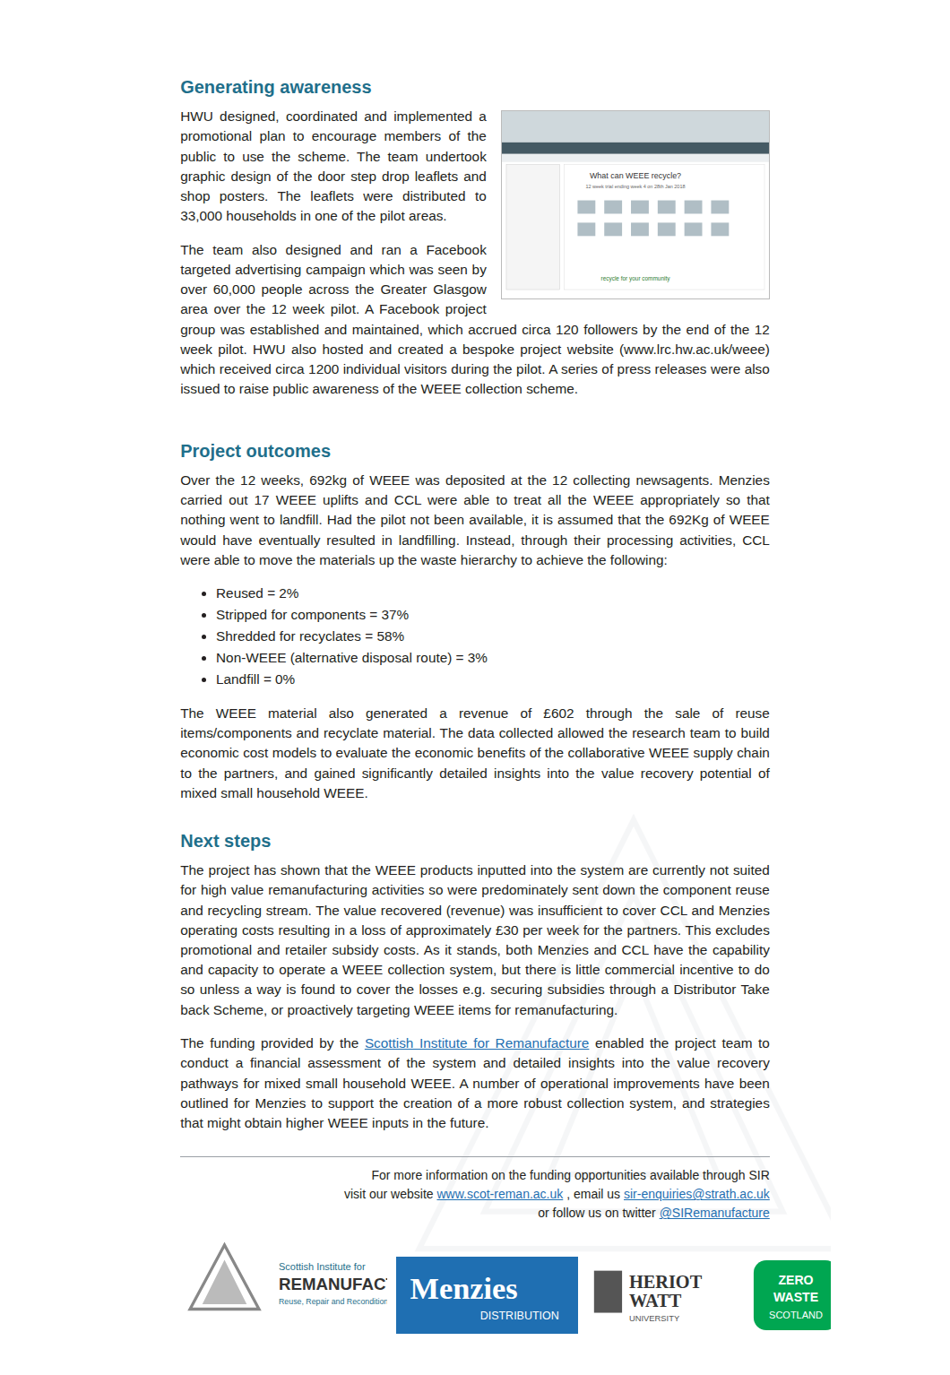Generating awareness
HWU designed, coordinated and implemented a promotional plan to encourage members of the public to use the scheme. The team undertook graphic design of the door step drop leaflets and shop posters. The leaflets were distributed to 33,000 households in one of the pilot areas.
The team also designed and ran a Facebook targeted advertising campaign which was seen by over 60,000 people across the Greater Glasgow area over the 12 week pilot. A Facebook project group was established and maintained, which accrued circa 120 followers by the end of the 12 week pilot. HWU also hosted and created a bespoke project website (www.lrc.hw.ac.uk/weee) which received circa 1200 individual visitors during the pilot. A series of press releases were also issued to raise public awareness of the WEEE collection scheme.
Project outcomes
Over the 12 weeks, 692kg of WEEE was deposited at the 12 collecting newsagents. Menzies carried out 17 WEEE uplifts and CCL were able to treat all the WEEE appropriately so that nothing went to landfill. Had the pilot not been available, it is assumed that the 692Kg of WEEE would have eventually resulted in landfilling. Instead, through their processing activities, CCL were able to move the materials up the waste hierarchy to achieve the following:
Reused = 2%
Stripped for components = 37%
Shredded for recyclates = 58%
Non-WEEE (alternative disposal route) = 3%
Landfill = 0%
The WEEE material also generated a revenue of £602 through the sale of reuse items/components and recyclate material. The data collected allowed the research team to build economic cost models to evaluate the economic benefits of the collaborative WEEE supply chain to the partners, and gained significantly detailed insights into the value recovery potential of mixed small household WEEE.
Next steps
The project has shown that the WEEE products inputted into the system are currently not suited for high value remanufacturing activities so were predominately sent down the component reuse and recycling stream. The value recovered (revenue) was insufficient to cover CCL and Menzies operating costs resulting in a loss of approximately £30 per week for the partners. This excludes promotional and retailer subsidy costs. As it stands, both Menzies and CCL have the capability and capacity to operate a WEEE collection system, but there is little commercial incentive to do so unless a way is found to cover the losses e.g. securing subsidies through a Distributor Take back Scheme, or proactively targeting WEEE items for remanufacturing.
The funding provided by the Scottish Institute for Remanufacture enabled the project team to conduct a financial assessment of the system and detailed insights into the value recovery pathways for mixed small household WEEE. A number of operational improvements have been outlined for Menzies to support the creation of a more robust collection system, and strategies that might obtain higher WEEE inputs in the future.
For more information on the funding opportunities available through SIR
visit our website www.scot-reman.ac.uk , email us sir-enquiries@strath.ac.uk
or follow us on twitter @SIRemanufacture